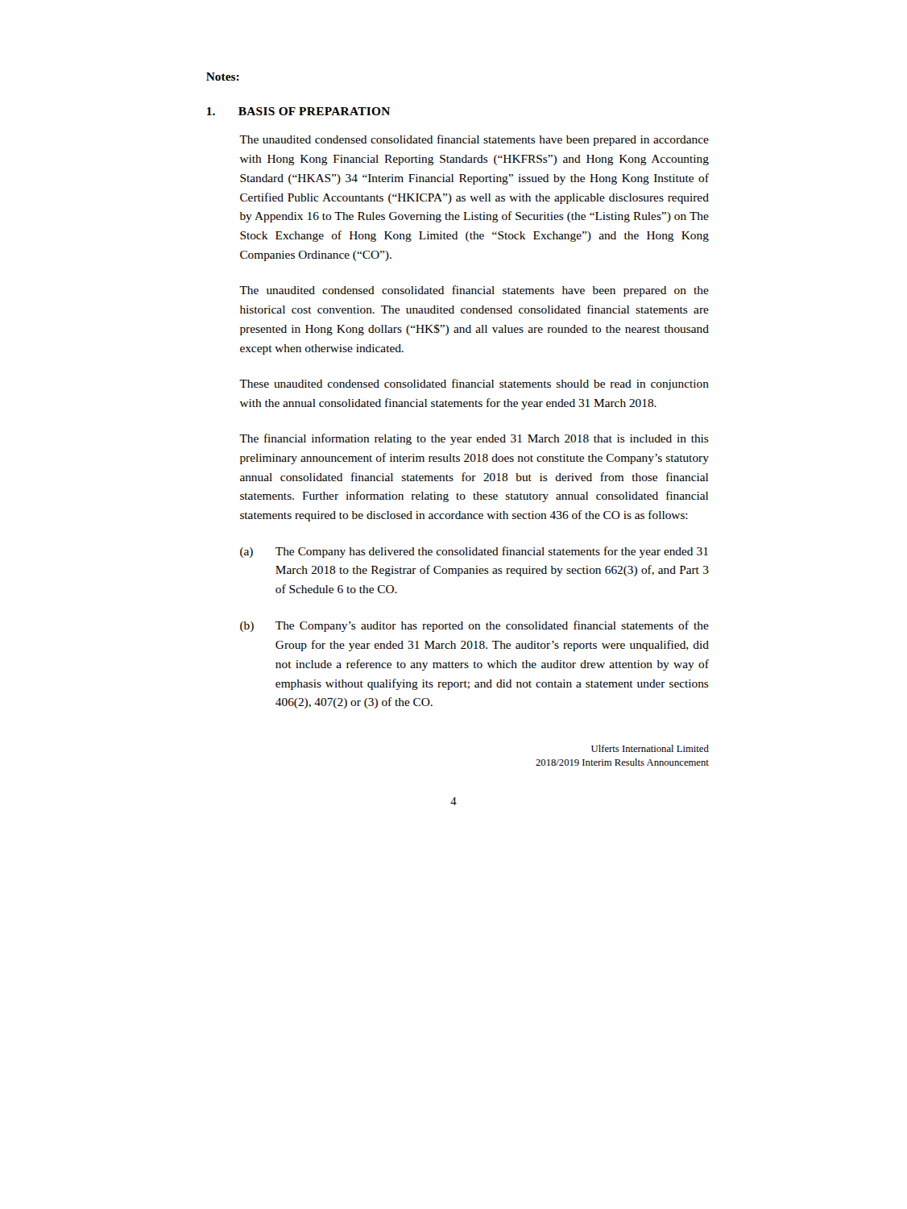Notes:
1.
BASIS OF PREPARATION
The unaudited condensed consolidated financial statements have been prepared in accordance with Hong Kong Financial Reporting Standards (“HKFRSs”) and Hong Kong Accounting Standard (“HKAS”) 34 “Interim Financial Reporting” issued by the Hong Kong Institute of Certified Public Accountants (“HKICPA”) as well as with the applicable disclosures required by Appendix 16 to The Rules Governing the Listing of Securities (the “Listing Rules”) on The Stock Exchange of Hong Kong Limited (the “Stock Exchange”) and the Hong Kong Companies Ordinance (“CO”).
The unaudited condensed consolidated financial statements have been prepared on the historical cost convention. The unaudited condensed consolidated financial statements are presented in Hong Kong dollars (“HK$”) and all values are rounded to the nearest thousand except when otherwise indicated.
These unaudited condensed consolidated financial statements should be read in conjunction with the annual consolidated financial statements for the year ended 31 March 2018.
The financial information relating to the year ended 31 March 2018 that is included in this preliminary announcement of interim results 2018 does not constitute the Company’s statutory annual consolidated financial statements for 2018 but is derived from those financial statements. Further information relating to these statutory annual consolidated financial statements required to be disclosed in accordance with section 436 of the CO is as follows:
(a)
The Company has delivered the consolidated financial statements for the year ended 31 March 2018 to the Registrar of Companies as required by section 662(3) of, and Part 3 of Schedule 6 to the CO.
(b)
The Company’s auditor has reported on the consolidated financial statements of the Group for the year ended 31 March 2018. The auditor’s reports were unqualified, did not include a reference to any matters to which the auditor drew attention by way of emphasis without qualifying its report; and did not contain a statement under sections 406(2), 407(2) or (3) of the CO.
Ulferts International Limited
2018/2019 Interim Results Announcement
4